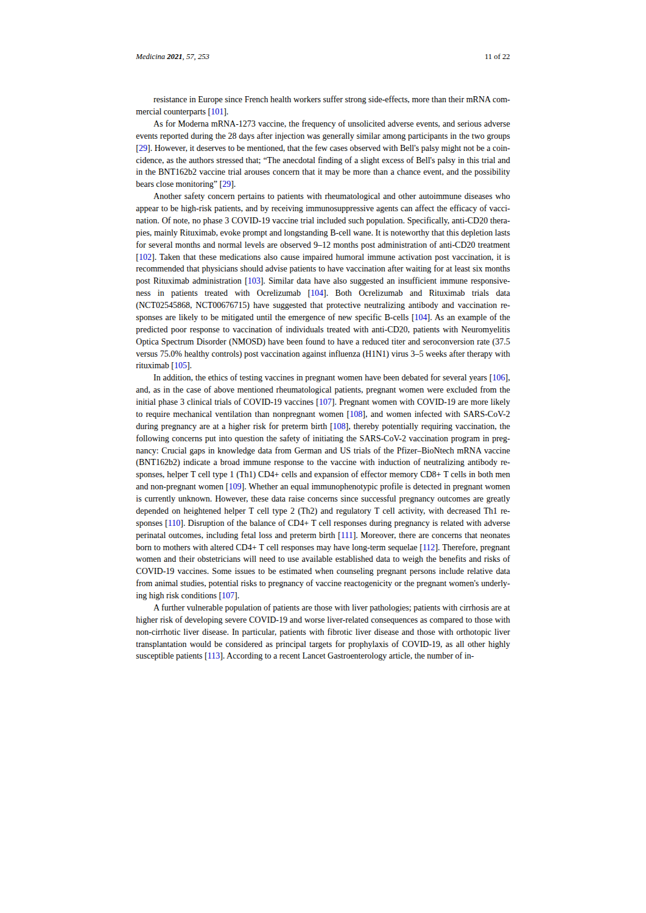Medicina 2021, 57, 253
11 of 22
resistance in Europe since French health workers suffer strong side-effects, more than their mRNA commercial counterparts [101].
As for Moderna mRNA-1273 vaccine, the frequency of unsolicited adverse events, and serious adverse events reported during the 28 days after injection was generally similar among participants in the two groups [29]. However, it deserves to be mentioned, that the few cases observed with Bell's palsy might not be a coincidence, as the authors stressed that; “The anecdotal finding of a slight excess of Bell's palsy in this trial and in the BNT162b2 vaccine trial arouses concern that it may be more than a chance event, and the possibility bears close monitoring” [29].
Another safety concern pertains to patients with rheumatological and other autoimmune diseases who appear to be high-risk patients, and by receiving immunosuppressive agents can affect the efficacy of vaccination. Of note, no phase 3 COVID-19 vaccine trial included such population. Specifically, anti-CD20 therapies, mainly Rituximab, evoke prompt and longstanding B-cell wane. It is noteworthy that this depletion lasts for several months and normal levels are observed 9–12 months post administration of anti-CD20 treatment [102]. Taken that these medications also cause impaired humoral immune activation post vaccination, it is recommended that physicians should advise patients to have vaccination after waiting for at least six months post Rituximab administration [103]. Similar data have also suggested an insufficient immune responsiveness in patients treated with Ocrelizumab [104]. Both Ocrelizumab and Rituximab trials data (NCT02545868, NCT00676715) have suggested that protective neutralizing antibody and vaccination responses are likely to be mitigated until the emergence of new specific B-cells [104]. As an example of the predicted poor response to vaccination of individuals treated with anti-CD20, patients with Neuromyelitis Optica Spectrum Disorder (NMOSD) have been found to have a reduced titer and seroconversion rate (37.5 versus 75.0% healthy controls) post vaccination against influenza (H1N1) virus 3–5 weeks after therapy with rituximab [105].
In addition, the ethics of testing vaccines in pregnant women have been debated for several years [106], and, as in the case of above mentioned rheumatological patients, pregnant women were excluded from the initial phase 3 clinical trials of COVID-19 vaccines [107]. Pregnant women with COVID-19 are more likely to require mechanical ventilation than nonpregnant women [108], and women infected with SARS-CoV-2 during pregnancy are at a higher risk for preterm birth [108], thereby potentially requiring vaccination, the following concerns put into question the safety of initiating the SARS-CoV-2 vaccination program in pregnancy: Crucial gaps in knowledge data from German and US trials of the Pfizer–BioNtech mRNA vaccine (BNT162b2) indicate a broad immune response to the vaccine with induction of neutralizing antibody responses, helper T cell type 1 (Th1) CD4+ cells and expansion of effector memory CD8+ T cells in both men and non-pregnant women [109]. Whether an equal immunophenotypic profile is detected in pregnant women is currently unknown. However, these data raise concerns since successful pregnancy outcomes are greatly depended on heightened helper T cell type 2 (Th2) and regulatory T cell activity, with decreased Th1 responses [110]. Disruption of the balance of CD4+ T cell responses during pregnancy is related with adverse perinatal outcomes, including fetal loss and preterm birth [111]. Moreover, there are concerns that neonates born to mothers with altered CD4+ T cell responses may have long-term sequelae [112]. Therefore, pregnant women and their obstetricians will need to use available established data to weigh the benefits and risks of COVID-19 vaccines. Some issues to be estimated when counseling pregnant persons include relative data from animal studies, potential risks to pregnancy of vaccine reactogenicity or the pregnant women's underlying high risk conditions [107].
A further vulnerable population of patients are those with liver pathologies; patients with cirrhosis are at higher risk of developing severe COVID-19 and worse liver-related consequences as compared to those with non-cirrhotic liver disease. In particular, patients with fibrotic liver disease and those with orthotopic liver transplantation would be considered as principal targets for prophylaxis of COVID-19, as all other highly susceptible patients [113]. According to a recent Lancet Gastroenterology article, the number of in-